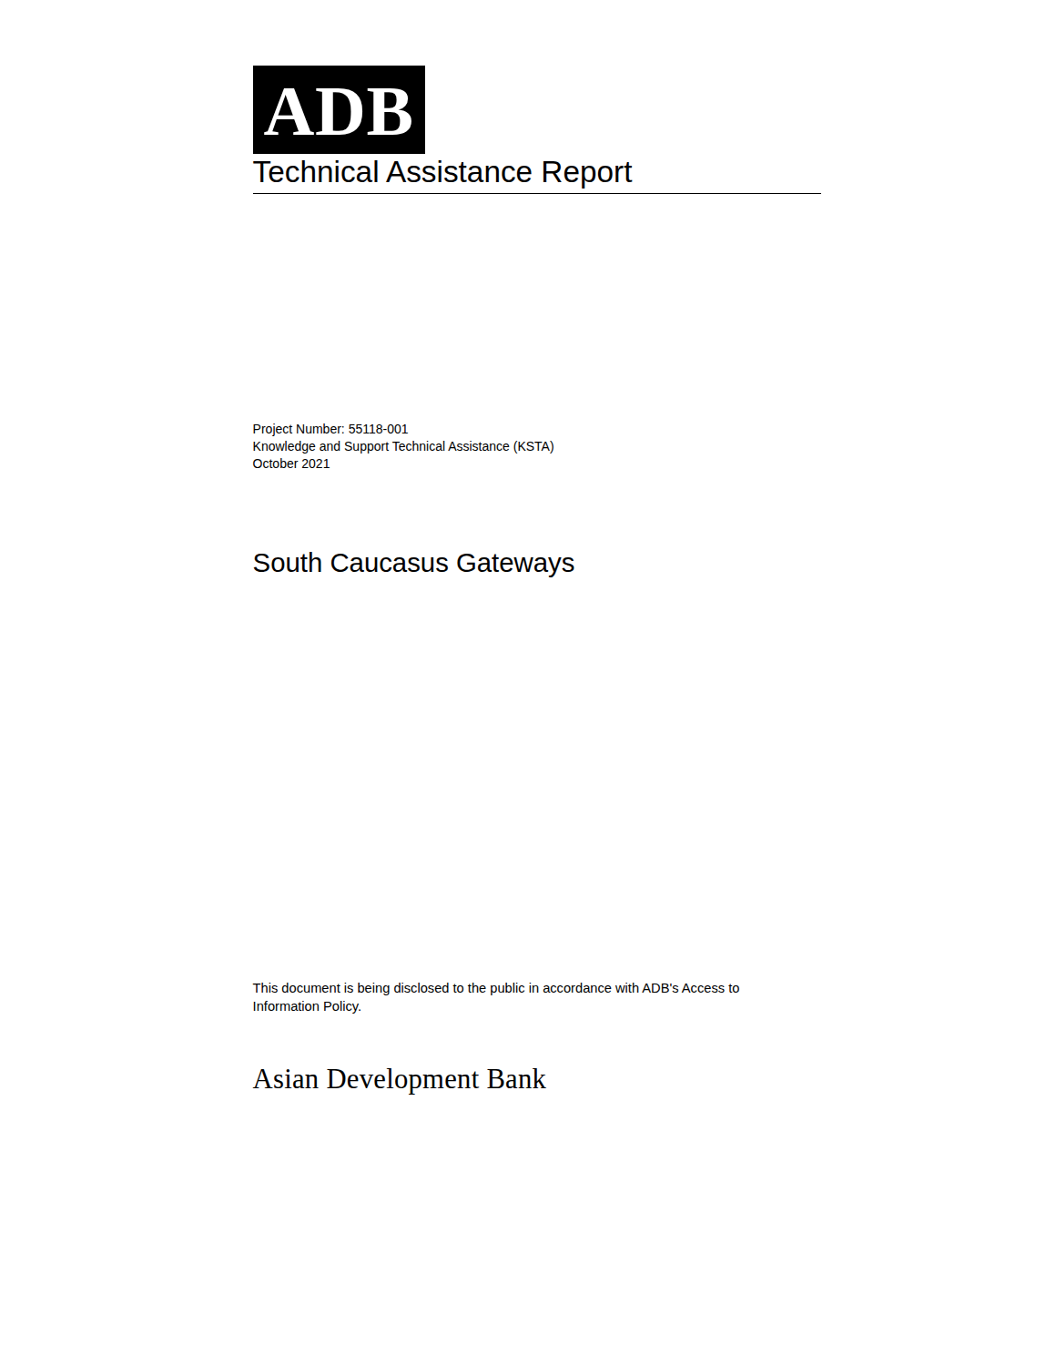ADB
Technical Assistance Report
Project Number: 55118-001
Knowledge and Support Technical Assistance (KSTA)
October 2021
South Caucasus Gateways
This document is being disclosed to the public in accordance with ADB's Access to Information Policy.
Asian Development Bank